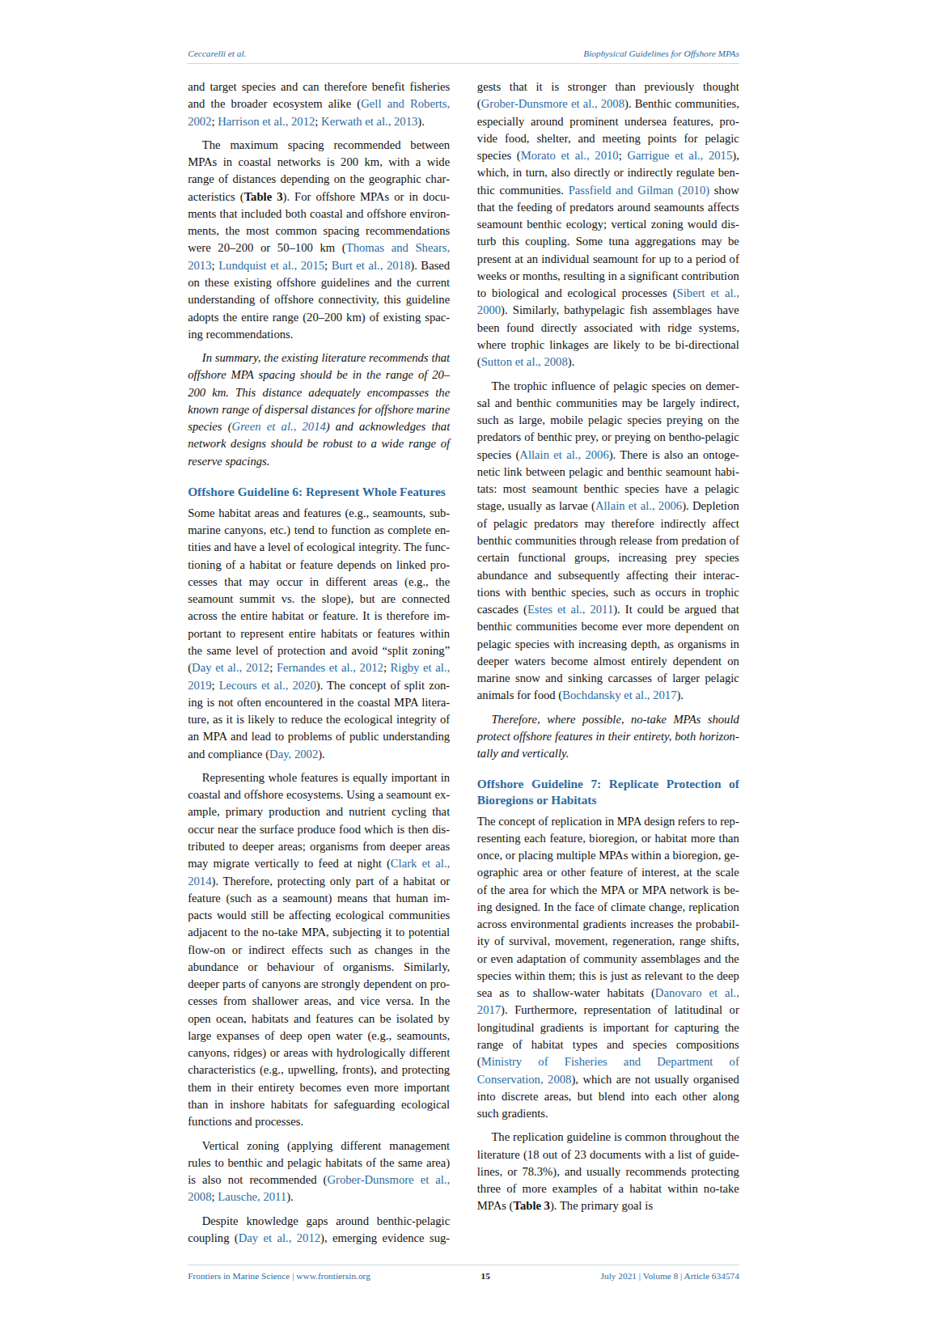Ceccarelli et al. Biophysical Guidelines for Offshore MPAs
and target species and can therefore benefit fisheries and the broader ecosystem alike (Gell and Roberts, 2002; Harrison et al., 2012; Kerwath et al., 2013).
The maximum spacing recommended between MPAs in coastal networks is 200 km, with a wide range of distances depending on the geographic characteristics (Table 3). For offshore MPAs or in documents that included both coastal and offshore environments, the most common spacing recommendations were 20–200 or 50–100 km (Thomas and Shears, 2013; Lundquist et al., 2015; Burt et al., 2018). Based on these existing offshore guidelines and the current understanding of offshore connectivity, this guideline adopts the entire range (20–200 km) of existing spacing recommendations.
In summary, the existing literature recommends that offshore MPA spacing should be in the range of 20–200 km. This distance adequately encompasses the known range of dispersal distances for offshore marine species (Green et al., 2014) and acknowledges that network designs should be robust to a wide range of reserve spacings.
Offshore Guideline 6: Represent Whole Features
Some habitat areas and features (e.g., seamounts, submarine canyons, etc.) tend to function as complete entities and have a level of ecological integrity. The functioning of a habitat or feature depends on linked processes that may occur in different areas (e.g., the seamount summit vs. the slope), but are connected across the entire habitat or feature. It is therefore important to represent entire habitats or features within the same level of protection and avoid “split zoning” (Day et al., 2012; Fernandes et al., 2012; Rigby et al., 2019; Lecours et al., 2020). The concept of split zoning is not often encountered in the coastal MPA literature, as it is likely to reduce the ecological integrity of an MPA and lead to problems of public understanding and compliance (Day, 2002).
Representing whole features is equally important in coastal and offshore ecosystems. Using a seamount example, primary production and nutrient cycling that occur near the surface produce food which is then distributed to deeper areas; organisms from deeper areas may migrate vertically to feed at night (Clark et al., 2014). Therefore, protecting only part of a habitat or feature (such as a seamount) means that human impacts would still be affecting ecological communities adjacent to the no-take MPA, subjecting it to potential flow-on or indirect effects such as changes in the abundance or behaviour of organisms. Similarly, deeper parts of canyons are strongly dependent on processes from shallower areas, and vice versa. In the open ocean, habitats and features can be isolated by large expanses of deep open water (e.g., seamounts, canyons, ridges) or areas with hydrologically different characteristics (e.g., upwelling, fronts), and protecting them in their entirety becomes even more important than in inshore habitats for safeguarding ecological functions and processes.
Vertical zoning (applying different management rules to benthic and pelagic habitats of the same area) is also not recommended (Grober-Dunsmore et al., 2008; Lausche, 2011).
Despite knowledge gaps around benthic-pelagic coupling (Day et al., 2012), emerging evidence suggests that it is stronger than previously thought (Grober-Dunsmore et al., 2008). Benthic communities, especially around prominent undersea features, provide food, shelter, and meeting points for pelagic species (Morato et al., 2010; Garrigue et al., 2015), which, in turn, also directly or indirectly regulate benthic communities. Passfield and Gilman (2010) show that the feeding of predators around seamounts affects seamount benthic ecology; vertical zoning would disturb this coupling. Some tuna aggregations may be present at an individual seamount for up to a period of weeks or months, resulting in a significant contribution to biological and ecological processes (Sibert et al., 2000). Similarly, bathypelagic fish assemblages have been found directly associated with ridge systems, where trophic linkages are likely to be bi-directional (Sutton et al., 2008).
The trophic influence of pelagic species on demersal and benthic communities may be largely indirect, such as large, mobile pelagic species preying on the predators of benthic prey, or preying on bentho-pelagic species (Allain et al., 2006). There is also an ontogenetic link between pelagic and benthic seamount habitats: most seamount benthic species have a pelagic stage, usually as larvae (Allain et al., 2006). Depletion of pelagic predators may therefore indirectly affect benthic communities through release from predation of certain functional groups, increasing prey species abundance and subsequently affecting their interactions with benthic species, such as occurs in trophic cascades (Estes et al., 2011). It could be argued that benthic communities become ever more dependent on pelagic species with increasing depth, as organisms in deeper waters become almost entirely dependent on marine snow and sinking carcasses of larger pelagic animals for food (Bochdansky et al., 2017).
Therefore, where possible, no-take MPAs should protect offshore features in their entirety, both horizontally and vertically.
Offshore Guideline 7: Replicate Protection of Bioregions or Habitats
The concept of replication in MPA design refers to representing each feature, bioregion, or habitat more than once, or placing multiple MPAs within a bioregion, geographic area or other feature of interest, at the scale of the area for which the MPA or MPA network is being designed. In the face of climate change, replication across environmental gradients increases the probability of survival, movement, regeneration, range shifts, or even adaptation of community assemblages and the species within them; this is just as relevant to the deep sea as to shallow-water habitats (Danovaro et al., 2017). Furthermore, representation of latitudinal or longitudinal gradients is important for capturing the range of habitat types and species compositions (Ministry of Fisheries and Department of Conservation, 2008), which are not usually organised into discrete areas, but blend into each other along such gradients.
The replication guideline is common throughout the literature (18 out of 23 documents with a list of guidelines, or 78.3%), and usually recommends protecting three of more examples of a habitat within no-take MPAs (Table 3). The primary goal is
Frontiers in Marine Science | www.frontiersin.org 15 July 2021 | Volume 8 | Article 634574